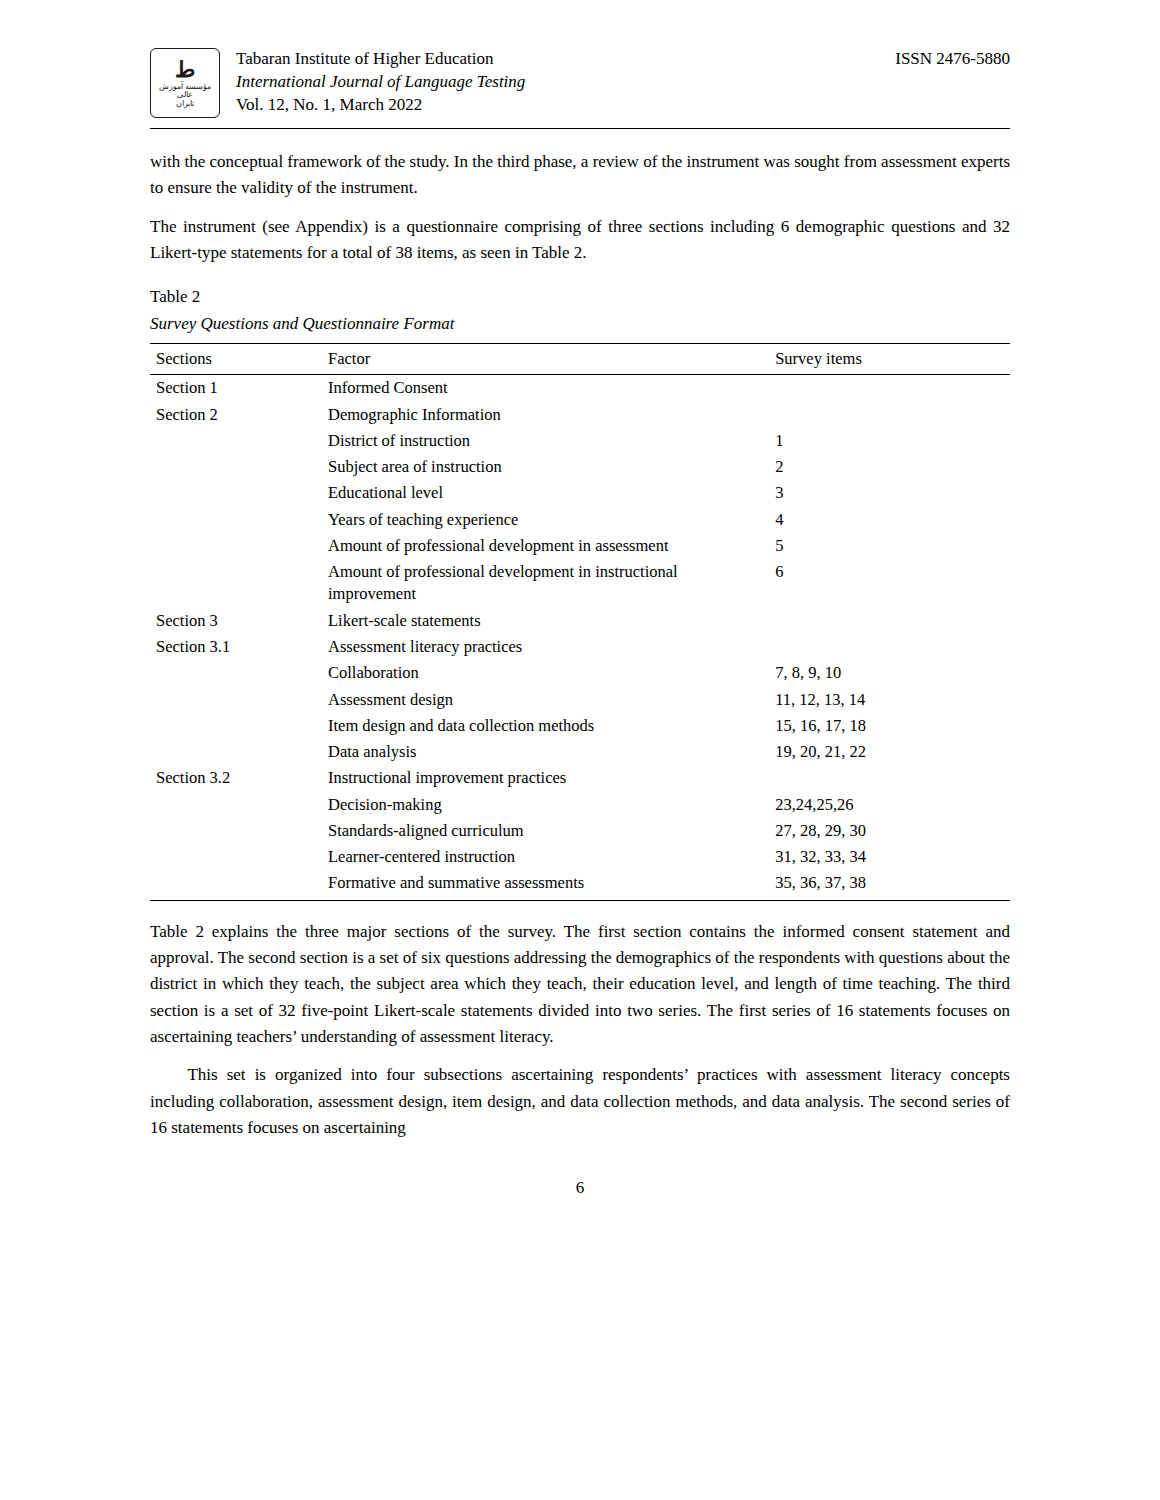ط مؤسسه آموزش عالی تابران
Tabaran Institute of Higher Education
International Journal of Language Testing
Vol. 12, No. 1, March 2022
ISSN 2476-5880
with the conceptual framework of the study. In the third phase, a review of the instrument was sought from assessment experts to ensure the validity of the instrument.
The instrument (see Appendix) is a questionnaire comprising of three sections including 6 demographic questions and 32 Likert-type statements for a total of 38 items, as seen in Table 2.
Table 2 Survey Questions and Questionnaire Format
| Sections | Factor | Survey items |
| --- | --- | --- |
| Section 1 | Informed Consent | |
| Section 2 | Demographic Information | |
| | District of instruction | 1 |
| | Subject area of instruction | 2 |
| | Educational level | 3 |
| | Years of teaching experience | 4 |
| | Amount of professional development in assessment | 5 |
| | Amount of professional development in instructional improvement | 6 |
| Section 3 | Likert-scale statements | |
| Section 3.1 | Assessment literacy practices | |
| | Collaboration | 7, 8, 9, 10 |
| | Assessment design | 11, 12, 13, 14 |
| | Item design and data collection methods | 15, 16, 17, 18 |
| | Data analysis | 19, 20, 21, 22 |
| Section 3.2 | Instructional improvement practices | |
| | Decision-making | 23,24,25,26 |
| | Standards-aligned curriculum | 27, 28, 29, 30 |
| | Learner-centered instruction | 31, 32, 33, 34 |
| | Formative and summative assessments | 35, 36, 37, 38 |
Table 2 explains the three major sections of the survey. The first section contains the informed consent statement and approval. The second section is a set of six questions addressing the demographics of the respondents with questions about the district in which they teach, the subject area which they teach, their education level, and length of time teaching. The third section is a set of 32 five-point Likert-scale statements divided into two series. The first series of 16 statements focuses on ascertaining teachers’ understanding of assessment literacy.
This set is organized into four subsections ascertaining respondents’ practices with assessment literacy concepts including collaboration, assessment design, item design, and data collection methods, and data analysis. The second series of 16 statements focuses on ascertaining
6